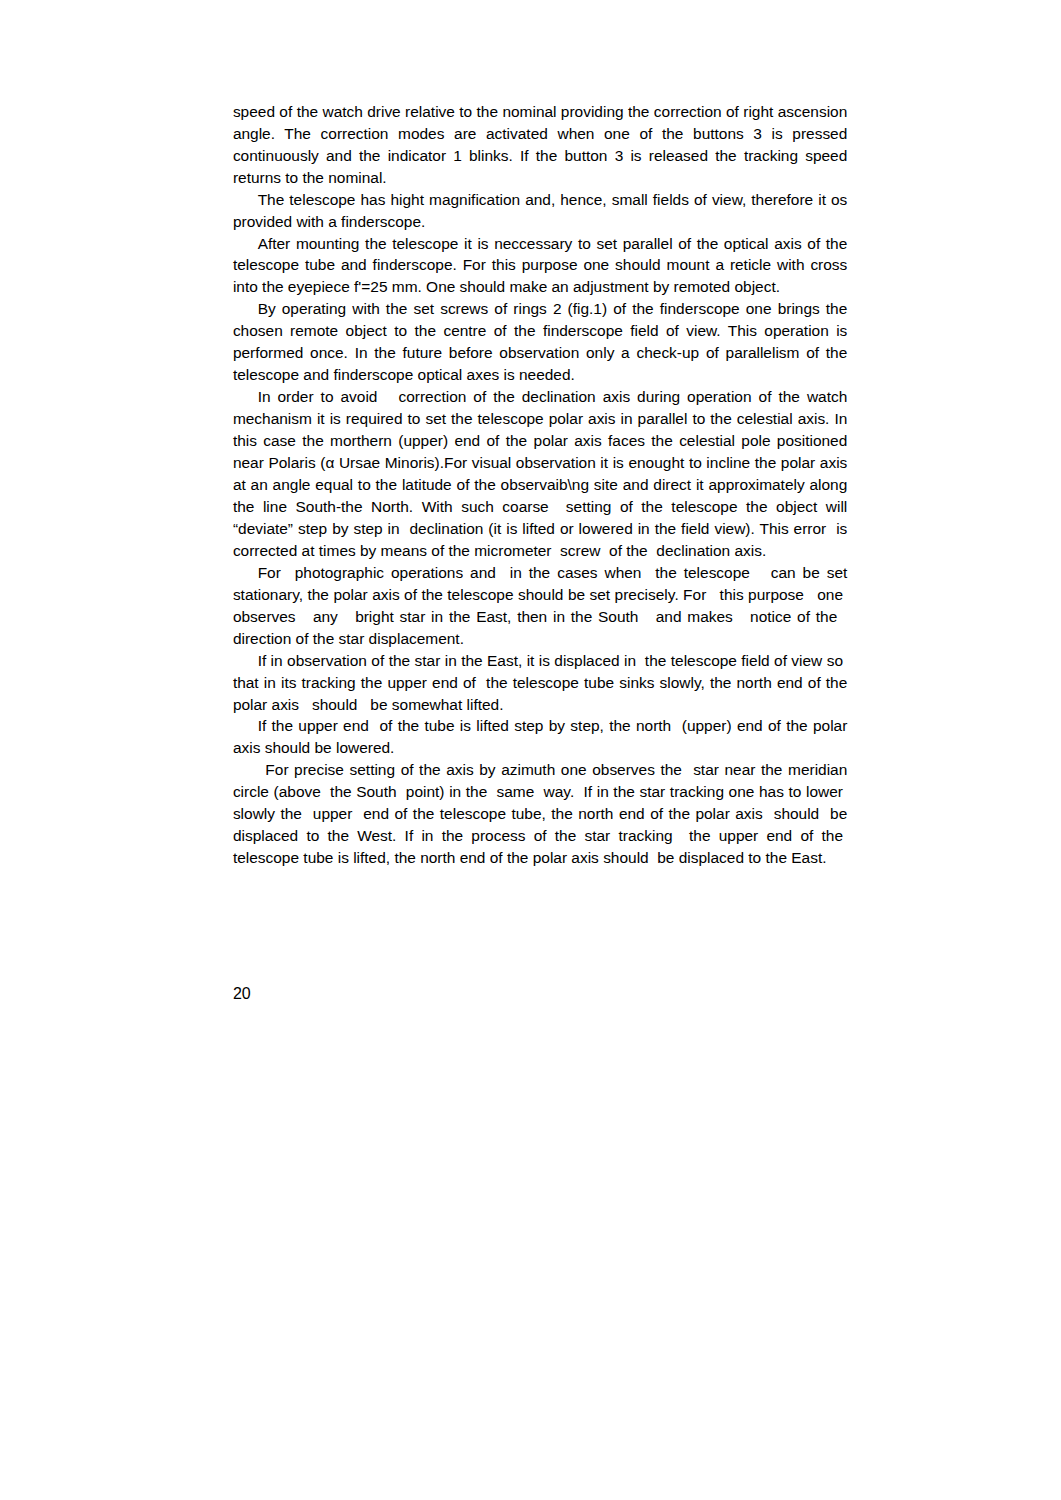speed of the watch drive relative to the nominal providing the correction of right ascension angle. The correction modes are activated when one of the buttons 3 is pressed continuously and the indicator 1 blinks. If the button 3 is released the tracking speed returns to the nominal.
The telescope has hight magnification and, hence, small fields of view, therefore it os provided with a finderscope.
After mounting the telescope it is neccessary to set parallel of the optical axis of the telescope tube and finderscope. For this purpose one should mount a reticle with cross into the eyepiece f'=25 mm. One should make an adjustment by remoted object.
By operating with the set screws of rings 2 (fig.1) of the finderscope one brings the chosen remote object to the centre of the finderscope field of view. This operation is performed once. In the future before observation only a check-up of parallelism of the telescope and finderscope optical axes is needed.
In order to avoid correction of the declination axis during operation of the watch mechanism it is required to set the telescope polar axis in parallel to the celestial axis. In this case the morthern (upper) end of the polar axis faces the celestial pole positioned near Polaris (α Ursae Minoris).For visual observation it is enought to incline the polar axis at an angle equal to the latitude of the observaib\ng site and direct it approximately along the line South-the North. With such coarse setting of the telescope the object will “deviate” step by step in declination (it is lifted or lowered in the field view). This error is corrected at times by means of the micrometer screw of the declination axis.
For photographic operations and in the cases when the telescope can be set stationary, the polar axis of the telescope should be set precisely. For this purpose one observes any bright star in the East, then in the South and makes notice of the direction of the star displacement.
If in observation of the star in the East, it is displaced in the telescope field of view so that in its tracking the upper end of the telescope tube sinks slowly, the north end of the polar axis should be somewhat lifted.
If the upper end of the tube is lifted step by step, the north (upper) end of the polar axis should be lowered.
For precise setting of the axis by azimuth one observes the star near the meridian circle (above the South point) in the same way. If in the star tracking one has to lower slowly the upper end of the telescope tube, the north end of the polar axis should be displaced to the West. If in the process of the star tracking the upper end of the telescope tube is lifted, the north end of the polar axis should be displaced to the East.
20